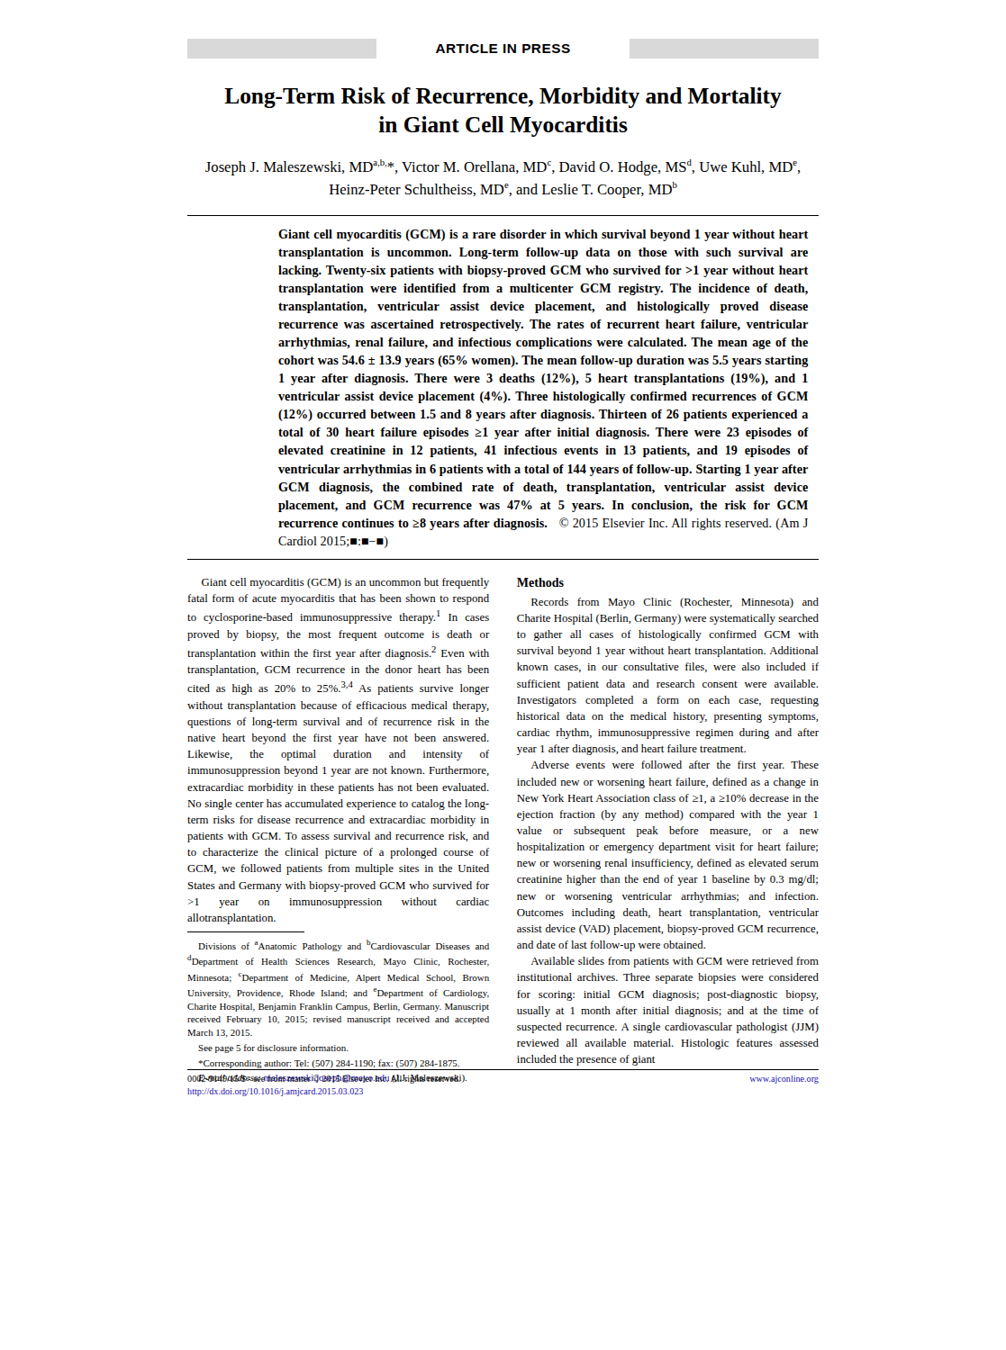ARTICLE IN PRESS
Long-Term Risk of Recurrence, Morbidity and Mortality
in Giant Cell Myocarditis
Joseph J. Maleszewski, MDa,b,*, Victor M. Orellana, MDc, David O. Hodge, MSd, Uwe Kuhl, MDe,
Heinz-Peter Schultheiss, MDe, and Leslie T. Cooper, MDb
Giant cell myocarditis (GCM) is a rare disorder in which survival beyond 1 year without heart transplantation is uncommon. Long-term follow-up data on those with such survival are lacking. Twenty-six patients with biopsy-proved GCM who survived for >1 year without heart transplantation were identified from a multicenter GCM registry. The incidence of death, transplantation, ventricular assist device placement, and histologically proved disease recurrence was ascertained retrospectively. The rates of recurrent heart failure, ventricular arrhythmias, renal failure, and infectious complications were calculated. The mean age of the cohort was 54.6 ± 13.9 years (65% women). The mean follow-up duration was 5.5 years starting 1 year after diagnosis. There were 3 deaths (12%), 5 heart transplantations (19%), and 1 ventricular assist device placement (4%). Three histologically confirmed recurrences of GCM (12%) occurred between 1.5 and 8 years after diagnosis. Thirteen of 26 patients experienced a total of 30 heart failure episodes ≥1 year after initial diagnosis. There were 23 episodes of elevated creatinine in 12 patients, 41 infectious events in 13 patients, and 19 episodes of ventricular arrhythmias in 6 patients with a total of 144 years of follow-up. Starting 1 year after GCM diagnosis, the combined rate of death, transplantation, ventricular assist device placement, and GCM recurrence was 47% at 5 years. In conclusion, the risk for GCM recurrence continues to ≥8 years after diagnosis. © 2015 Elsevier Inc. All rights reserved. (Am J Cardiol 2015;■:■−■)
Giant cell myocarditis (GCM) is an uncommon but frequently fatal form of acute myocarditis that has been shown to respond to cyclosporine-based immunosuppressive therapy.1 In cases proved by biopsy, the most frequent outcome is death or transplantation within the first year after diagnosis.2 Even with transplantation, GCM recurrence in the donor heart has been cited as high as 20% to 25%.3,4 As patients survive longer without transplantation because of efficacious medical therapy, questions of long-term survival and of recurrence risk in the native heart beyond the first year have not been answered. Likewise, the optimal duration and intensity of immunosuppression beyond 1 year are not known. Furthermore, extracardiac morbidity in these patients has not been evaluated. No single center has accumulated experience to catalog the long-term risks for disease recurrence and extracardiac morbidity in patients with GCM. To assess survival and recurrence risk, and to characterize the clinical picture of a prolonged course of GCM, we followed patients from multiple sites in the United States and Germany with biopsy-proved GCM who survived for >1 year on immunosuppression without cardiac allotransplantation.
Divisions of aAnatomic Pathology and bCardiovascular Diseases and dDepartment of Health Sciences Research, Mayo Clinic, Rochester, Minnesota; cDepartment of Medicine, Alpert Medical School, Brown University, Providence, Rhode Island; and eDepartment of Cardiology, Charite Hospital, Benjamin Franklin Campus, Berlin, Germany. Manuscript received February 10, 2015; revised manuscript received and accepted March 13, 2015.
See page 5 for disclosure information.
*Corresponding author: Tel: (507) 284-1190; fax: (507) 284-1875.
E-mail address: maleszewski.joseph@mayo.edu (J.J. Maleszewski).
Methods
Records from Mayo Clinic (Rochester, Minnesota) and Charite Hospital (Berlin, Germany) were systematically searched to gather all cases of histologically confirmed GCM with survival beyond 1 year without heart transplantation. Additional known cases, in our consultative files, were also included if sufficient patient data and research consent were available. Investigators completed a form on each case, requesting historical data on the medical history, presenting symptoms, cardiac rhythm, immunosuppressive regimen during and after year 1 after diagnosis, and heart failure treatment.
Adverse events were followed after the first year. These included new or worsening heart failure, defined as a change in New York Heart Association class of ≥1, a ≥10% decrease in the ejection fraction (by any method) compared with the year 1 value or subsequent peak before measure, or a new hospitalization or emergency department visit for heart failure; new or worsening renal insufficiency, defined as elevated serum creatinine higher than the end of year 1 baseline by 0.3 mg/dl; new or worsening ventricular arrhythmias; and infection. Outcomes including death, heart transplantation, ventricular assist device (VAD) placement, biopsy-proved GCM recurrence, and date of last follow-up were obtained.
Available slides from patients with GCM were retrieved from institutional archives. Three separate biopsies were considered for scoring: initial GCM diagnosis; post-diagnostic biopsy, usually at 1 month after initial diagnosis; and at the time of suspected recurrence. A single cardiovascular pathologist (JJM) reviewed all available material. Histologic features assessed included the presence of giant
0002-9149/15/$ - see front matter © 2015 Elsevier Inc. All rights reserved.
http://dx.doi.org/10.1016/j.amjcard.2015.03.023
www.ajconline.org